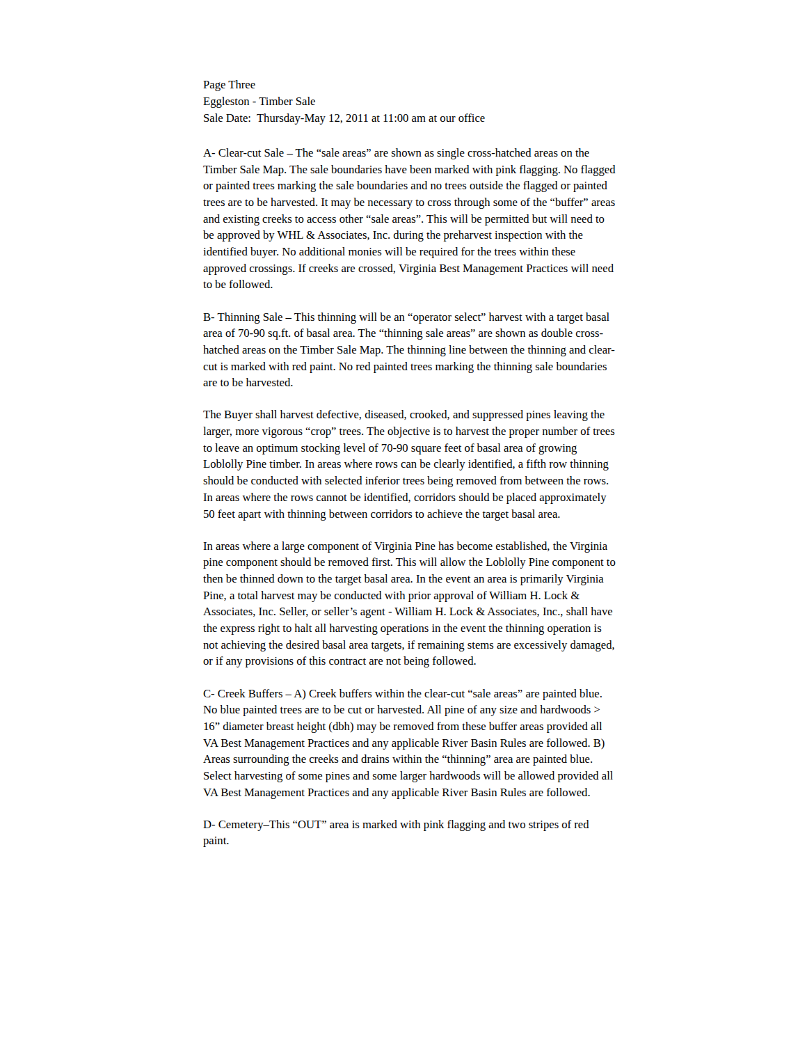Page Three
Eggleston - Timber Sale
Sale Date: Thursday-May 12, 2011 at 11:00 am at our office
A- Clear-cut Sale – The “sale areas” are shown as single cross-hatched areas on the Timber Sale Map. The sale boundaries have been marked with pink flagging. No flagged or painted trees marking the sale boundaries and no trees outside the flagged or painted trees are to be harvested. It may be necessary to cross through some of the “buffer” areas and existing creeks to access other “sale areas”. This will be permitted but will need to be approved by WHL & Associates, Inc. during the preharvest inspection with the identified buyer. No additional monies will be required for the trees within these approved crossings. If creeks are crossed, Virginia Best Management Practices will need to be followed.
B- Thinning Sale – This thinning will be an “operator select” harvest with a target basal area of 70-90 sq.ft. of basal area. The “thinning sale areas” are shown as double cross-hatched areas on the Timber Sale Map. The thinning line between the thinning and clear-cut is marked with red paint. No red painted trees marking the thinning sale boundaries are to be harvested.
The Buyer shall harvest defective, diseased, crooked, and suppressed pines leaving the larger, more vigorous “crop” trees. The objective is to harvest the proper number of trees to leave an optimum stocking level of 70-90 square feet of basal area of growing Loblolly Pine timber. In areas where rows can be clearly identified, a fifth row thinning should be conducted with selected inferior trees being removed from between the rows. In areas where the rows cannot be identified, corridors should be placed approximately 50 feet apart with thinning between corridors to achieve the target basal area.
In areas where a large component of Virginia Pine has become established, the Virginia pine component should be removed first. This will allow the Loblolly Pine component to then be thinned down to the target basal area. In the event an area is primarily Virginia Pine, a total harvest may be conducted with prior approval of William H. Lock & Associates, Inc. Seller, or seller’s agent - William H. Lock & Associates, Inc., shall have the express right to halt all harvesting operations in the event the thinning operation is not achieving the desired basal area targets, if remaining stems are excessively damaged, or if any provisions of this contract are not being followed.
C- Creek Buffers – A) Creek buffers within the clear-cut “sale areas” are painted blue. No blue painted trees are to be cut or harvested. All pine of any size and hardwoods > 16” diameter breast height (dbh) may be removed from these buffer areas provided all VA Best Management Practices and any applicable River Basin Rules are followed. B) Areas surrounding the creeks and drains within the “thinning” area are painted blue. Select harvesting of some pines and some larger hardwoods will be allowed provided all VA Best Management Practices and any applicable River Basin Rules are followed.
D- Cemetery–This “OUT” area is marked with pink flagging and two stripes of red paint.